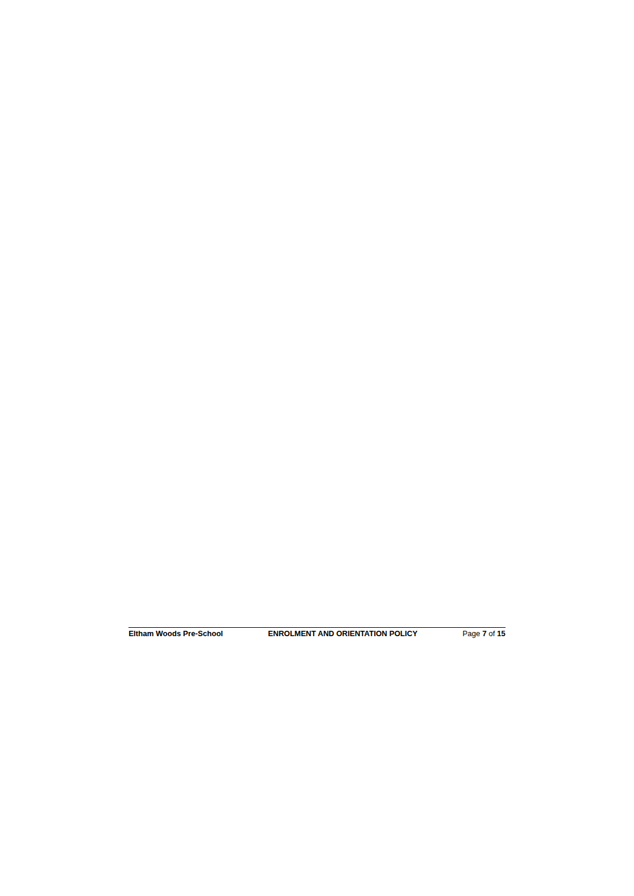Eltham Woods Pre-School ENROLMENT AND ORIENTATION POLICY Page 7 of 15